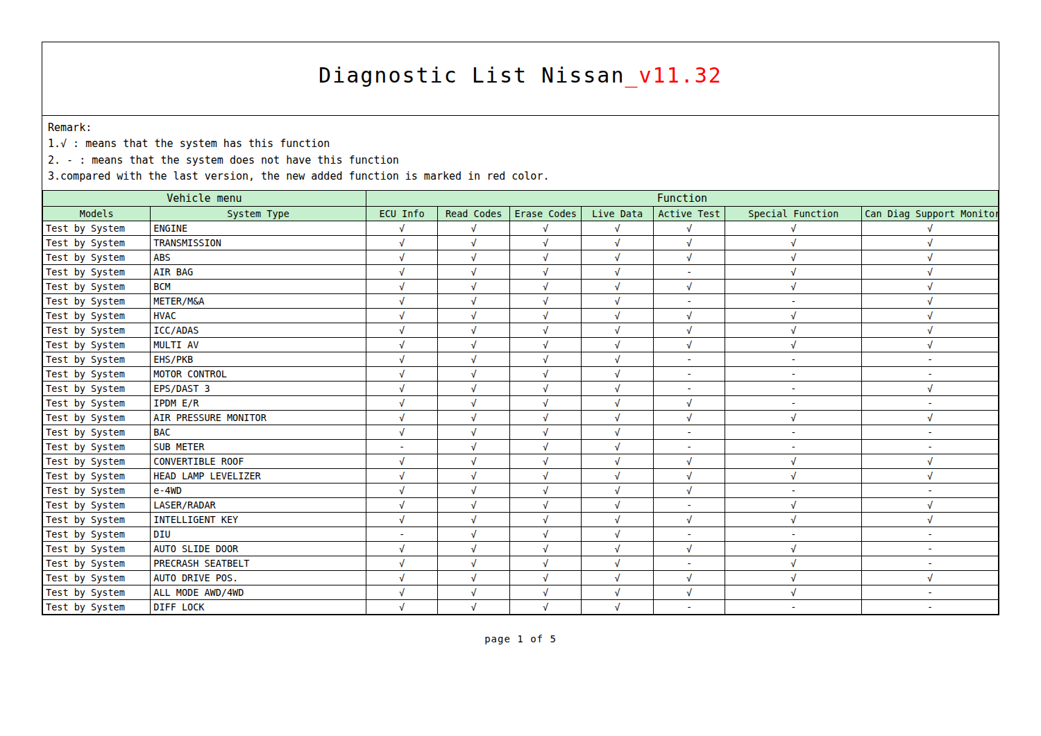Diagnostic List Nissan_v11.32
Remark:
1.√ : means that the system has this function
2. - : means that the system does not have this function
3.compared with the last version, the new added function is marked in red color.
| Vehicle menu | Function |
| --- | --- |
| Models | System Type | ECU Info | Read Codes | Erase Codes | Live Data | Active Test | Special Function | Can Diag Support Monitor |
| Test by System | ENGINE | √ | √ | √ | √ | √ | √ | √ |
| Test by System | TRANSMISSION | √ | √ | √ | √ | √ | √ | √ |
| Test by System | ABS | √ | √ | √ | √ | √ | √ | √ |
| Test by System | AIR BAG | √ | √ | √ | √ | - | √ | √ |
| Test by System | BCM | √ | √ | √ | √ | √ | √ | √ |
| Test by System | METER/M&A | √ | √ | √ | √ | - | - | √ |
| Test by System | HVAC | √ | √ | √ | √ | √ | √ | √ |
| Test by System | ICC/ADAS | √ | √ | √ | √ | √ | √ | √ |
| Test by System | MULTI AV | √ | √ | √ | √ | √ | √ | √ |
| Test by System | EHS/PKB | √ | √ | √ | √ | - | - | - |
| Test by System | MOTOR CONTROL | √ | √ | √ | √ | - | - | - |
| Test by System | EPS/DAST 3 | √ | √ | √ | √ | - | - | √ |
| Test by System | IPDM E/R | √ | √ | √ | √ | √ | - | - |
| Test by System | AIR PRESSURE MONITOR | √ | √ | √ | √ | √ | √ | √ |
| Test by System | BAC | √ | √ | √ | √ | - | - | - |
| Test by System | SUB METER | - | √ | √ | √ | - | - | - |
| Test by System | CONVERTIBLE ROOF | √ | √ | √ | √ | √ | √ | √ |
| Test by System | HEAD LAMP LEVELIZER | √ | √ | √ | √ | √ | √ | √ |
| Test by System | e-4WD | √ | √ | √ | √ | √ | - | - |
| Test by System | LASER/RADAR | √ | √ | √ | √ | - | √ | √ |
| Test by System | INTELLIGENT KEY | √ | √ | √ | √ | √ | √ | √ |
| Test by System | DIU | - | √ | √ | √ | - | - | - |
| Test by System | AUTO SLIDE DOOR | √ | √ | √ | √ | √ | √ | - |
| Test by System | PRECRASH SEATBELT | √ | √ | √ | √ | - | √ | - |
| Test by System | AUTO DRIVE POS. | √ | √ | √ | √ | √ | √ | √ |
| Test by System | ALL MODE AWD/4WD | √ | √ | √ | √ | √ | √ | - |
| Test by System | DIFF LOCK | √ | √ | √ | √ | - | - | - |
page 1 of 5